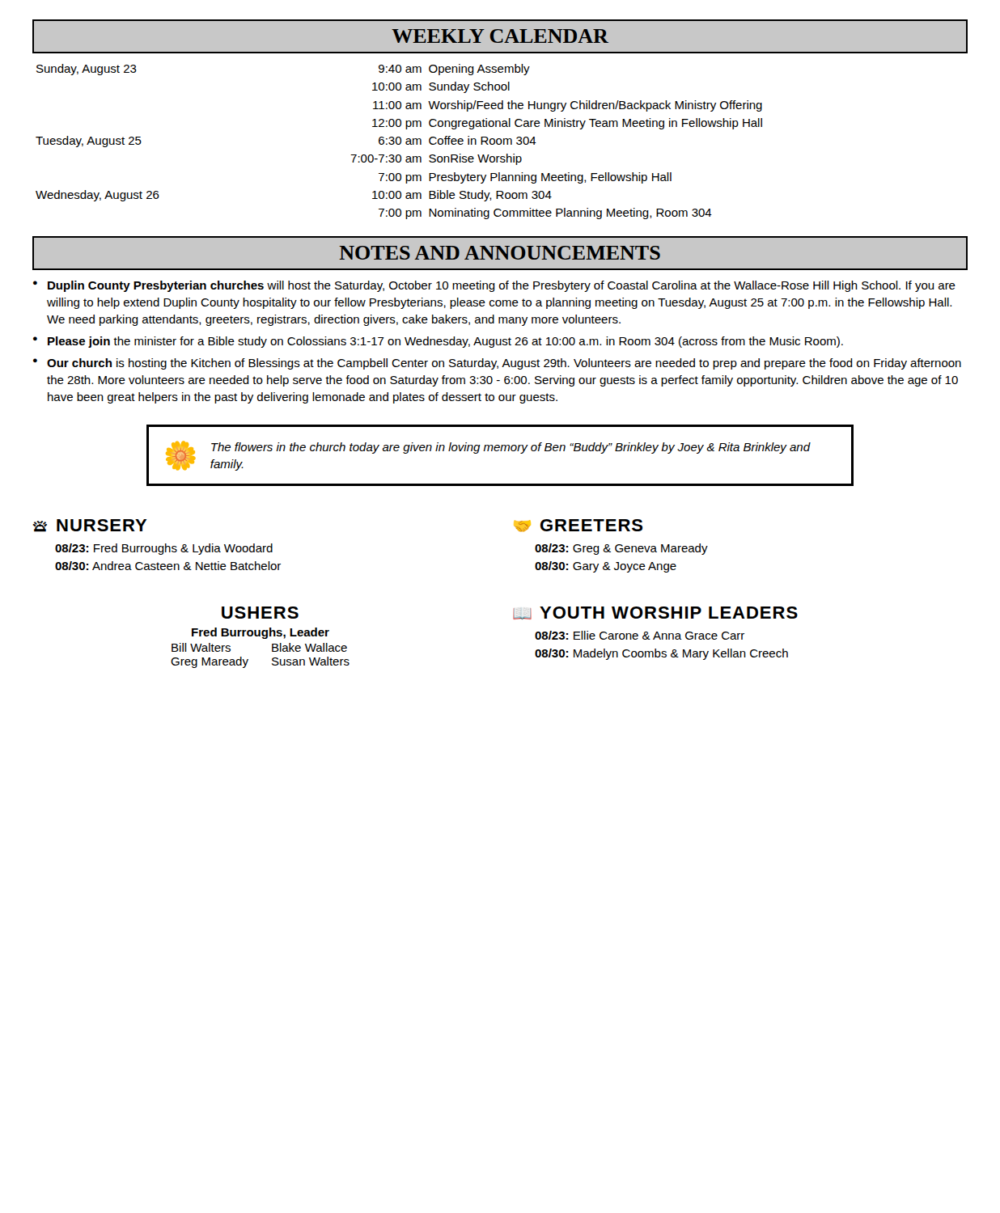WEEKLY CALENDAR
| Sunday, August 23 | 9:40 am | Opening Assembly |
| | 10:00 am | Sunday School |
| | 11:00 am | Worship/Feed the Hungry Children/Backpack Ministry Offering |
| | 12:00 pm | Congregational Care Ministry Team Meeting in Fellowship Hall |
| Tuesday, August 25 | 6:30 am | Coffee in Room 304 |
| | 7:00-7:30 am | SonRise Worship |
| | 7:00 pm | Presbytery Planning Meeting, Fellowship Hall |
| Wednesday, August 26 | 10:00 am | Bible Study, Room 304 |
| | 7:00 pm | Nominating Committee Planning Meeting, Room 304 |
NOTES AND ANNOUNCEMENTS
Duplin County Presbyterian churches will host the Saturday, October 10 meeting of the Presbytery of Coastal Carolina at the Wallace-Rose Hill High School. If you are willing to help extend Duplin County hospitality to our fellow Presbyterians, please come to a planning meeting on Tuesday, August 25 at 7:00 p.m. in the Fellowship Hall. We need parking attendants, greeters, registrars, direction givers, cake bakers, and many more volunteers.
Please join the minister for a Bible study on Colossians 3:1-17 on Wednesday, August 26 at 10:00 a.m. in Room 304 (across from the Music Room).
Our church is hosting the Kitchen of Blessings at the Campbell Center on Saturday, August 29th. Volunteers are needed to prep and prepare the food on Friday afternoon the 28th. More volunteers are needed to help serve the food on Saturday from 3:30 - 6:00. Serving our guests is a perfect family opportunity. Children above the age of 10 have been great helpers in the past by delivering lemonade and plates of dessert to our guests.
🌼
The flowers in the church today are given in loving memory of Ben “Buddy” Brinkley by Joey & Rita Brinkley and family.
🛎NURSERY
08/23: Fred Burroughs & Lydia Woodard
08/30: Andrea Casteen & Nettie Batchelor
USHERS
Fred Burroughs, Leader
| Bill Walters | Blake Wallace |
| Greg Maready | Susan Walters |
🤝GREETERS
08/23: Greg & Geneva Maready
08/30: Gary & Joyce Ange
📖YOUTH WORSHIP LEADERS
08/23: Ellie Carone & Anna Grace Carr
08/30: Madelyn Coombs & Mary Kellan Creech